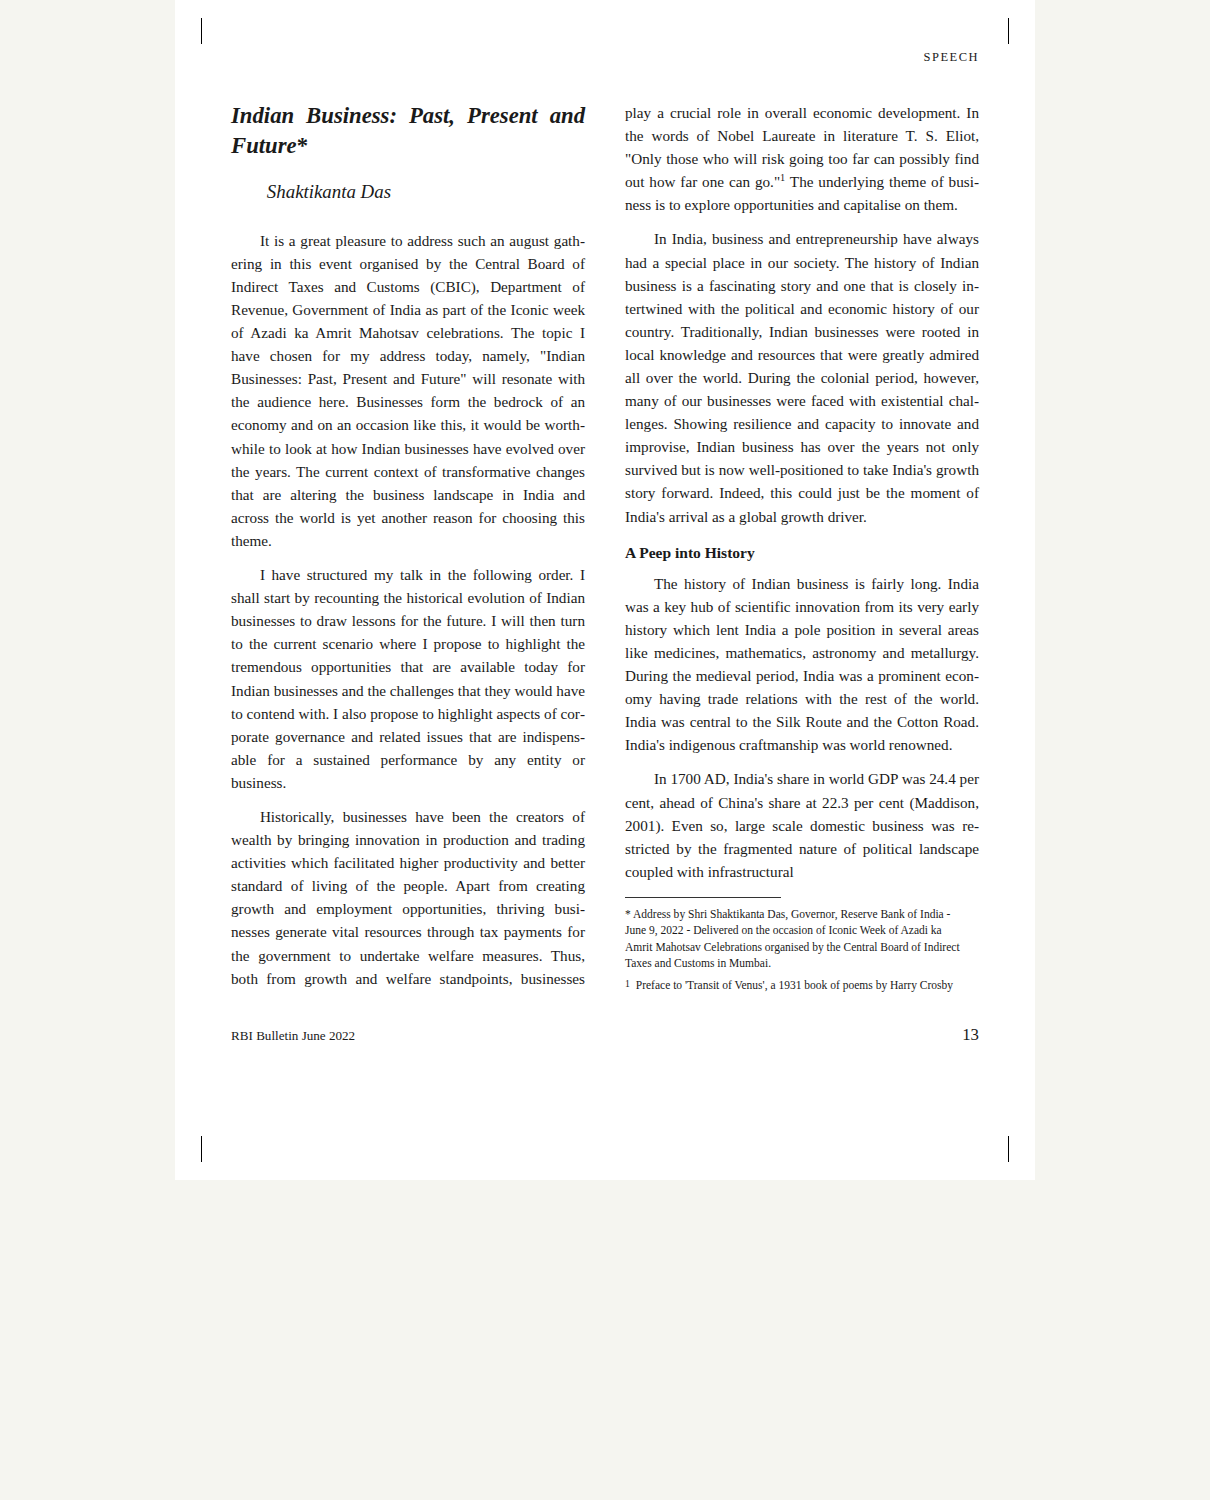Speech
Indian Business: Past, Present and Future*
Shaktikanta Das
It is a great pleasure to address such an august gathering in this event organised by the Central Board of Indirect Taxes and Customs (CBIC), Department of Revenue, Government of India as part of the Iconic week of Azadi ka Amrit Mahotsav celebrations. The topic I have chosen for my address today, namely, "Indian Businesses: Past, Present and Future" will resonate with the audience here. Businesses form the bedrock of an economy and on an occasion like this, it would be worthwhile to look at how Indian businesses have evolved over the years. The current context of transformative changes that are altering the business landscape in India and across the world is yet another reason for choosing this theme.
I have structured my talk in the following order. I shall start by recounting the historical evolution of Indian businesses to draw lessons for the future. I will then turn to the current scenario where I propose to highlight the tremendous opportunities that are available today for Indian businesses and the challenges that they would have to contend with. I also propose to highlight aspects of corporate governance and related issues that are indispensable for a sustained performance by any entity or business.
Historically, businesses have been the creators of wealth by bringing innovation in production and trading activities which facilitated higher productivity and better standard of living of the people. Apart from creating growth and employment opportunities, thriving businesses generate vital resources through tax payments for the government to undertake welfare measures. Thus, both from growth and welfare standpoints, businesses play a crucial role in overall economic development. In the words of Nobel Laureate in literature T. S. Eliot, "Only those who will risk going too far can possibly find out how far one can go."1 The underlying theme of business is to explore opportunities and capitalise on them.
In India, business and entrepreneurship have always had a special place in our society. The history of Indian business is a fascinating story and one that is closely intertwined with the political and economic history of our country. Traditionally, Indian businesses were rooted in local knowledge and resources that were greatly admired all over the world. During the colonial period, however, many of our businesses were faced with existential challenges. Showing resilience and capacity to innovate and improvise, Indian business has over the years not only survived but is now well-positioned to take India's growth story forward. Indeed, this could just be the moment of India's arrival as a global growth driver.
A Peep into History
The history of Indian business is fairly long. India was a key hub of scientific innovation from its very early history which lent India a pole position in several areas like medicines, mathematics, astronomy and metallurgy. During the medieval period, India was a prominent economy having trade relations with the rest of the world. India was central to the Silk Route and the Cotton Road. India's indigenous craftmanship was world renowned.
In 1700 AD, India's share in world GDP was 24.4 per cent, ahead of China's share at 22.3 per cent (Maddison, 2001). Even so, large scale domestic business was restricted by the fragmented nature of political landscape coupled with infrastructural
* Address by Shri Shaktikanta Das, Governor, Reserve Bank of India - June 9, 2022 - Delivered on the occasion of Iconic Week of Azadi ka Amrit Mahotsav Celebrations organised by the Central Board of Indirect Taxes and Customs in Mumbai.
1 Preface to 'Transit of Venus', a 1931 book of poems by Harry Crosby
RBI Bulletin June 2022 13